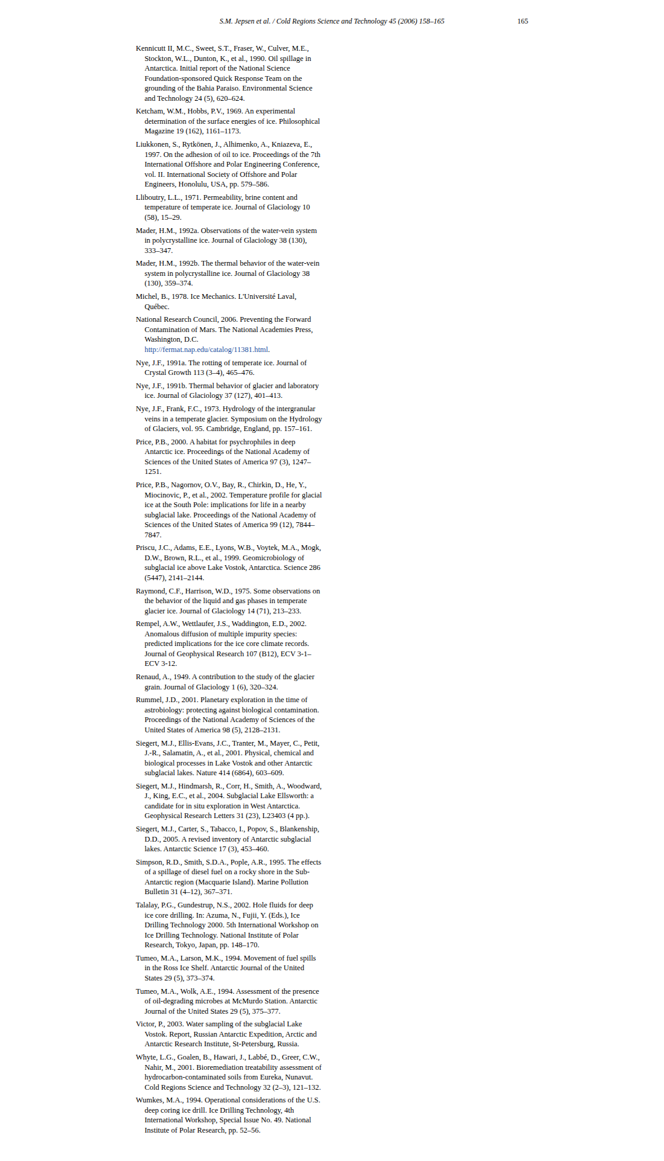S.M. Jepsen et al. / Cold Regions Science and Technology 45 (2006) 158–165 165
Kennicutt II, M.C., Sweet, S.T., Fraser, W., Culver, M.E., Stockton, W.L., Dunton, K., et al., 1990. Oil spillage in Antarctica. Initial report of the National Science Foundation-sponsored Quick Response Team on the grounding of the Bahia Paraiso. Environmental Science and Technology 24 (5), 620–624.
Ketcham, W.M., Hobbs, P.V., 1969. An experimental determination of the surface energies of ice. Philosophical Magazine 19 (162), 1161–1173.
Liukkonen, S., Rytkönen, J., Alhimenko, A., Kniazeva, E., 1997. On the adhesion of oil to ice. Proceedings of the 7th International Offshore and Polar Engineering Conference, vol. II. International Society of Offshore and Polar Engineers, Honolulu, USA, pp. 579–586.
Lliboutry, L.L., 1971. Permeability, brine content and temperature of temperate ice. Journal of Glaciology 10 (58), 15–29.
Mader, H.M., 1992a. Observations of the water-vein system in polycrystalline ice. Journal of Glaciology 38 (130), 333–347.
Mader, H.M., 1992b. The thermal behavior of the water-vein system in polycrystalline ice. Journal of Glaciology 38 (130), 359–374.
Michel, B., 1978. Ice Mechanics. L'Université Laval, Québec.
National Research Council, 2006. Preventing the Forward Contamination of Mars. The National Academies Press, Washington, D.C. http://fermat.nap.edu/catalog/11381.html.
Nye, J.F., 1991a. The rotting of temperate ice. Journal of Crystal Growth 113 (3–4), 465–476.
Nye, J.F., 1991b. Thermal behavior of glacier and laboratory ice. Journal of Glaciology 37 (127), 401–413.
Nye, J.F., Frank, F.C., 1973. Hydrology of the intergranular veins in a temperate glacier. Symposium on the Hydrology of Glaciers, vol. 95. Cambridge, England, pp. 157–161.
Price, P.B., 2000. A habitat for psychrophiles in deep Antarctic ice. Proceedings of the National Academy of Sciences of the United States of America 97 (3), 1247–1251.
Price, P.B., Nagornov, O.V., Bay, R., Chirkin, D., He, Y., Miocinovic, P., et al., 2002. Temperature profile for glacial ice at the South Pole: implications for life in a nearby subglacial lake. Proceedings of the National Academy of Sciences of the United States of America 99 (12), 7844–7847.
Priscu, J.C., Adams, E.E., Lyons, W.B., Voytek, M.A., Mogk, D.W., Brown, R.L., et al., 1999. Geomicrobiology of subglacial ice above Lake Vostok, Antarctica. Science 286 (5447), 2141–2144.
Raymond, C.F., Harrison, W.D., 1975. Some observations on the behavior of the liquid and gas phases in temperate glacier ice. Journal of Glaciology 14 (71), 213–233.
Rempel, A.W., Wettlaufer, J.S., Waddington, E.D., 2002. Anomalous diffusion of multiple impurity species: predicted implications for the ice core climate records. Journal of Geophysical Research 107 (B12), ECV 3-1–ECV 3-12.
Renaud, A., 1949. A contribution to the study of the glacier grain. Journal of Glaciology 1 (6), 320–324.
Rummel, J.D., 2001. Planetary exploration in the time of astrobiology: protecting against biological contamination. Proceedings of the National Academy of Sciences of the United States of America 98 (5), 2128–2131.
Siegert, M.J., Ellis-Evans, J.C., Tranter, M., Mayer, C., Petit, J.-R., Salamatin, A., et al., 2001. Physical, chemical and biological processes in Lake Vostok and other Antarctic subglacial lakes. Nature 414 (6864), 603–609.
Siegert, M.J., Hindmarsh, R., Corr, H., Smith, A., Woodward, J., King, E.C., et al., 2004. Subglacial Lake Ellsworth: a candidate for in situ exploration in West Antarctica. Geophysical Research Letters 31 (23), L23403 (4 pp.).
Siegert, M.J., Carter, S., Tabacco, I., Popov, S., Blankenship, D.D., 2005. A revised inventory of Antarctic subglacial lakes. Antarctic Science 17 (3), 453–460.
Simpson, R.D., Smith, S.D.A., Pople, A.R., 1995. The effects of a spillage of diesel fuel on a rocky shore in the Sub-Antarctic region (Macquarie Island). Marine Pollution Bulletin 31 (4–12), 367–371.
Talalay, P.G., Gundestrup, N.S., 2002. Hole fluids for deep ice core drilling. In: Azuma, N., Fujii, Y. (Eds.), Ice Drilling Technology 2000. 5th International Workshop on Ice Drilling Technology. National Institute of Polar Research, Tokyo, Japan, pp. 148–170.
Tumeo, M.A., Larson, M.K., 1994. Movement of fuel spills in the Ross Ice Shelf. Antarctic Journal of the United States 29 (5), 373–374.
Tumeo, M.A., Wolk, A.E., 1994. Assessment of the presence of oil-degrading microbes at McMurdo Station. Antarctic Journal of the United States 29 (5), 375–377.
Victor, P., 2003. Water sampling of the subglacial Lake Vostok. Report, Russian Antarctic Expedition, Arctic and Antarctic Research Institute, St-Petersburg, Russia.
Whyte, L.G., Goalen, B., Hawari, J., Labbé, D., Greer, C.W., Nahir, M., 2001. Bioremediation treatability assessment of hydrocarbon-contaminated soils from Eureka, Nunavut. Cold Regions Science and Technology 32 (2–3), 121–132.
Wumkes, M.A., 1994. Operational considerations of the U.S. deep coring ice drill. Ice Drilling Technology, 4th International Workshop, Special Issue No. 49. National Institute of Polar Research, pp. 52–56.